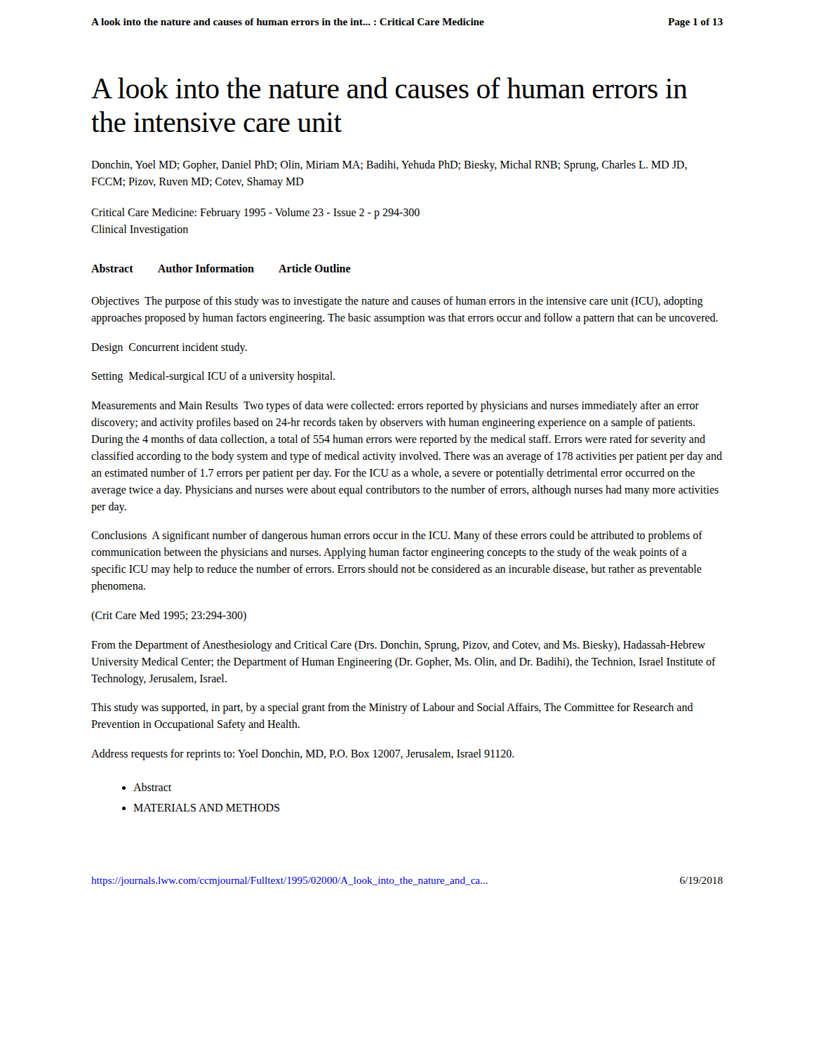A look into the nature and causes of human errors in the int... : Critical Care Medicine
Page 1 of 13
A look into the nature and causes of human errors in the intensive care unit
Donchin, Yoel MD; Gopher, Daniel PhD; Olin, Miriam MA; Badihi, Yehuda PhD; Biesky, Michal RNB; Sprung, Charles L. MD JD, FCCM; Pizov, Ruven MD; Cotev, Shamay MD
Critical Care Medicine: February 1995 - Volume 23 - Issue 2 - p 294-300
Clinical Investigation
Abstract Author Information Article Outline
Objectives The purpose of this study was to investigate the nature and causes of human errors in the intensive care unit (ICU), adopting approaches proposed by human factors engineering. The basic assumption was that errors occur and follow a pattern that can be uncovered.
Design Concurrent incident study.
Setting Medical-surgical ICU of a university hospital.
Measurements and Main Results Two types of data were collected: errors reported by physicians and nurses immediately after an error discovery; and activity profiles based on 24-hr records taken by observers with human engineering experience on a sample of patients. During the 4 months of data collection, a total of 554 human errors were reported by the medical staff. Errors were rated for severity and classified according to the body system and type of medical activity involved. There was an average of 178 activities per patient per day and an estimated number of 1.7 errors per patient per day. For the ICU as a whole, a severe or potentially detrimental error occurred on the average twice a day. Physicians and nurses were about equal contributors to the number of errors, although nurses had many more activities per day.
Conclusions A significant number of dangerous human errors occur in the ICU. Many of these errors could be attributed to problems of communication between the physicians and nurses. Applying human factor engineering concepts to the study of the weak points of a specific ICU may help to reduce the number of errors. Errors should not be considered as an incurable disease, but rather as preventable phenomena.
(Crit Care Med 1995; 23:294-300)
From the Department of Anesthesiology and Critical Care (Drs. Donchin, Sprung, Pizov, and Cotev, and Ms. Biesky), Hadassah-Hebrew University Medical Center; the Department of Human Engineering (Dr. Gopher, Ms. Olin, and Dr. Badihi), the Technion, Israel Institute of Technology, Jerusalem, Israel.
This study was supported, in part, by a special grant from the Ministry of Labour and Social Affairs, The Committee for Research and Prevention in Occupational Safety and Health.
Address requests for reprints to: Yoel Donchin, MD, P.O. Box 12007, Jerusalem, Israel 91120.
Abstract
MATERIALS AND METHODS
https://journals.lww.com/ccmjournal/Fulltext/1995/02000/A_look_into_the_nature_and_ca...
6/19/2018